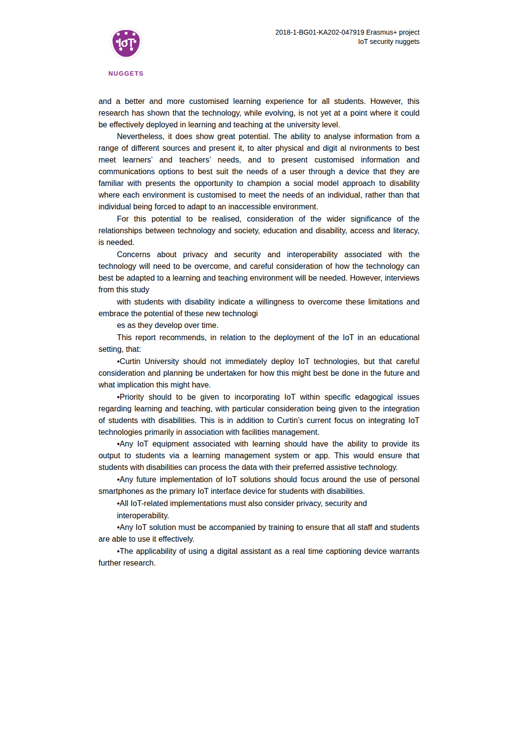IoT
Nuggets
2018-1-BG01-KA202-047919 Erasmus+ project
IoT security nuggets
and a better and more customised learning experience for all students. However, this research has shown that the technology, while evolving, is not yet at a point where it could be effectively deployed in learning and teaching at the university level.
Nevertheless, it does show great potential. The ability to analyse information from a range of different sources and present it, to alter physical and digit al nvironments to best meet learners’ and teachers’ needs, and to present customised information and communications options to best suit the needs of a user through a device that they are familiar with presents the opportunity to champion a social model approach to disability where each environment is customised to meet the needs of an individual, rather than that individual being forced to adapt to an inaccessible environment.
For this potential to be realised, consideration of the wider significance of the relationships between technology and society, education and disability, access and literacy, is needed.
Concerns about privacy and security and interoperability associated with the technology will need to be overcome, and careful consideration of how the technology can best be adapted to a learning and teaching environment will be needed. However, interviews from this study
with students with disability indicate a willingness to overcome these limitations and embrace the potential of these new technologi
es as they develop over time.
This report recommends, in relation to the deployment of the IoT in an educational setting, that:
•Curtin University should not immediately deploy IoT technologies, but that careful consideration and planning be undertaken for how this might best be done in the future and what implication this might have.
•Priority should to be given to incorporating IoT within specific edagogical issues regarding learning and teaching, with particular consideration being given to the integration of students with disabilities. This is in addition to Curtin’s current focus on integrating IoT technologies primarily in association with facilities management.
•Any IoT equipment associated with learning should have the ability to provide its output to students via a learning management system or app. This would ensure that students with disabilities can process the data with their preferred assistive technology.
•Any future implementation of IoT solutions should focus around the use of personal smartphones as the primary IoT interface device for students with disabilities.
•All IoT-related implementations must also consider privacy, security and
interoperability.
•Any IoT solution must be accompanied by training to ensure that all staff and students are able to use it effectively.
•The applicability of using a digital assistant as a real time captioning device warrants further research.